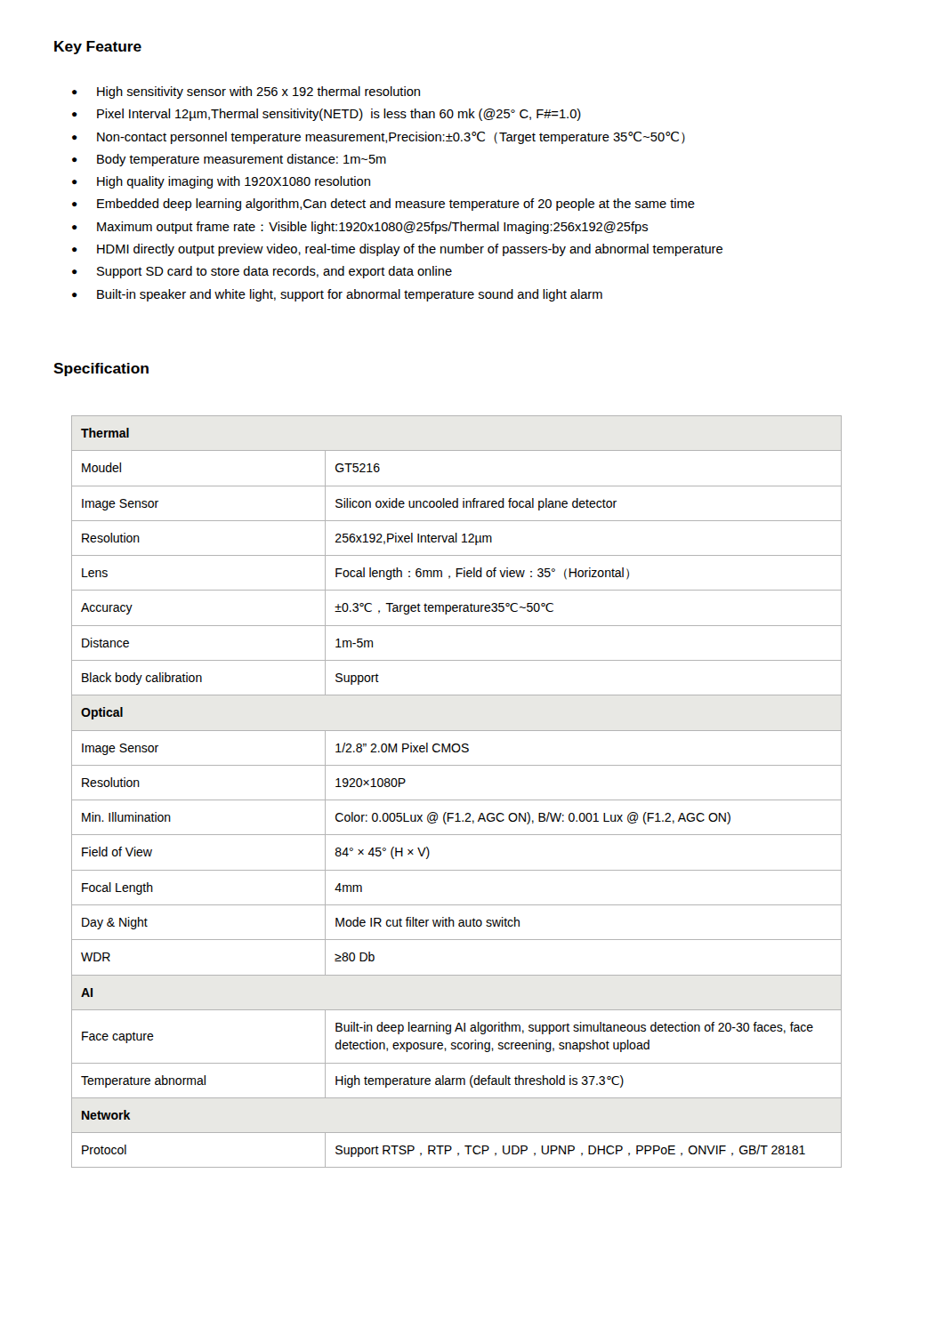Key Feature
High sensitivity sensor with 256 x 192 thermal resolution
Pixel Interval 12µm,Thermal sensitivity(NETD) is less than 60 mk (@25° C, F#=1.0)
Non-contact personnel temperature measurement,Precision:±0.3℃（Target temperature 35℃~50℃）
Body temperature measurement distance: 1m~5m
High quality imaging with 1920X1080 resolution
Embedded deep learning algorithm,Can detect and measure temperature of 20 people at the same time
Maximum output frame rate：Visible light:1920x1080@25fps/Thermal Imaging:256x192@25fps
HDMI directly output preview video, real-time display of the number of passers-by and abnormal temperature
Support SD card to store data records, and export data online
Built-in speaker and white light, support for abnormal temperature sound and light alarm
Specification
| Thermal |
| Moudel | GT5216 |
| Image Sensor | Silicon oxide uncooled infrared focal plane detector |
| Resolution | 256x192,Pixel Interval 12µm |
| Lens | Focal length：6mm，Field of view：35°（Horizontal） |
| Accuracy | ±0.3℃，Target temperature35℃~50℃ |
| Distance | 1m-5m |
| Black body calibration | Support |
| Optical |
| Image Sensor | 1/2.8” 2.0M Pixel CMOS |
| Resolution | 1920×1080P |
| Min. Illumination | Color: 0.005Lux @ (F1.2, AGC ON), B/W: 0.001 Lux @ (F1.2, AGC ON) |
| Field of View | 84° × 45° (H × V) |
| Focal Length | 4mm |
| Day & Night | Mode IR cut filter with auto switch |
| WDR | ≥80 Db |
| AI |
| Face capture | Built-in deep learning AI algorithm, support simultaneous detection of 20-30 faces, face detection, exposure, scoring, screening, snapshot upload |
| Temperature abnormal | High temperature alarm (default threshold is 37.3℃) |
| Network |
| Protocol | Support RTSP，RTP，TCP，UDP，UPNP，DHCP，PPPoE，ONVIF，GB/T 28181 |